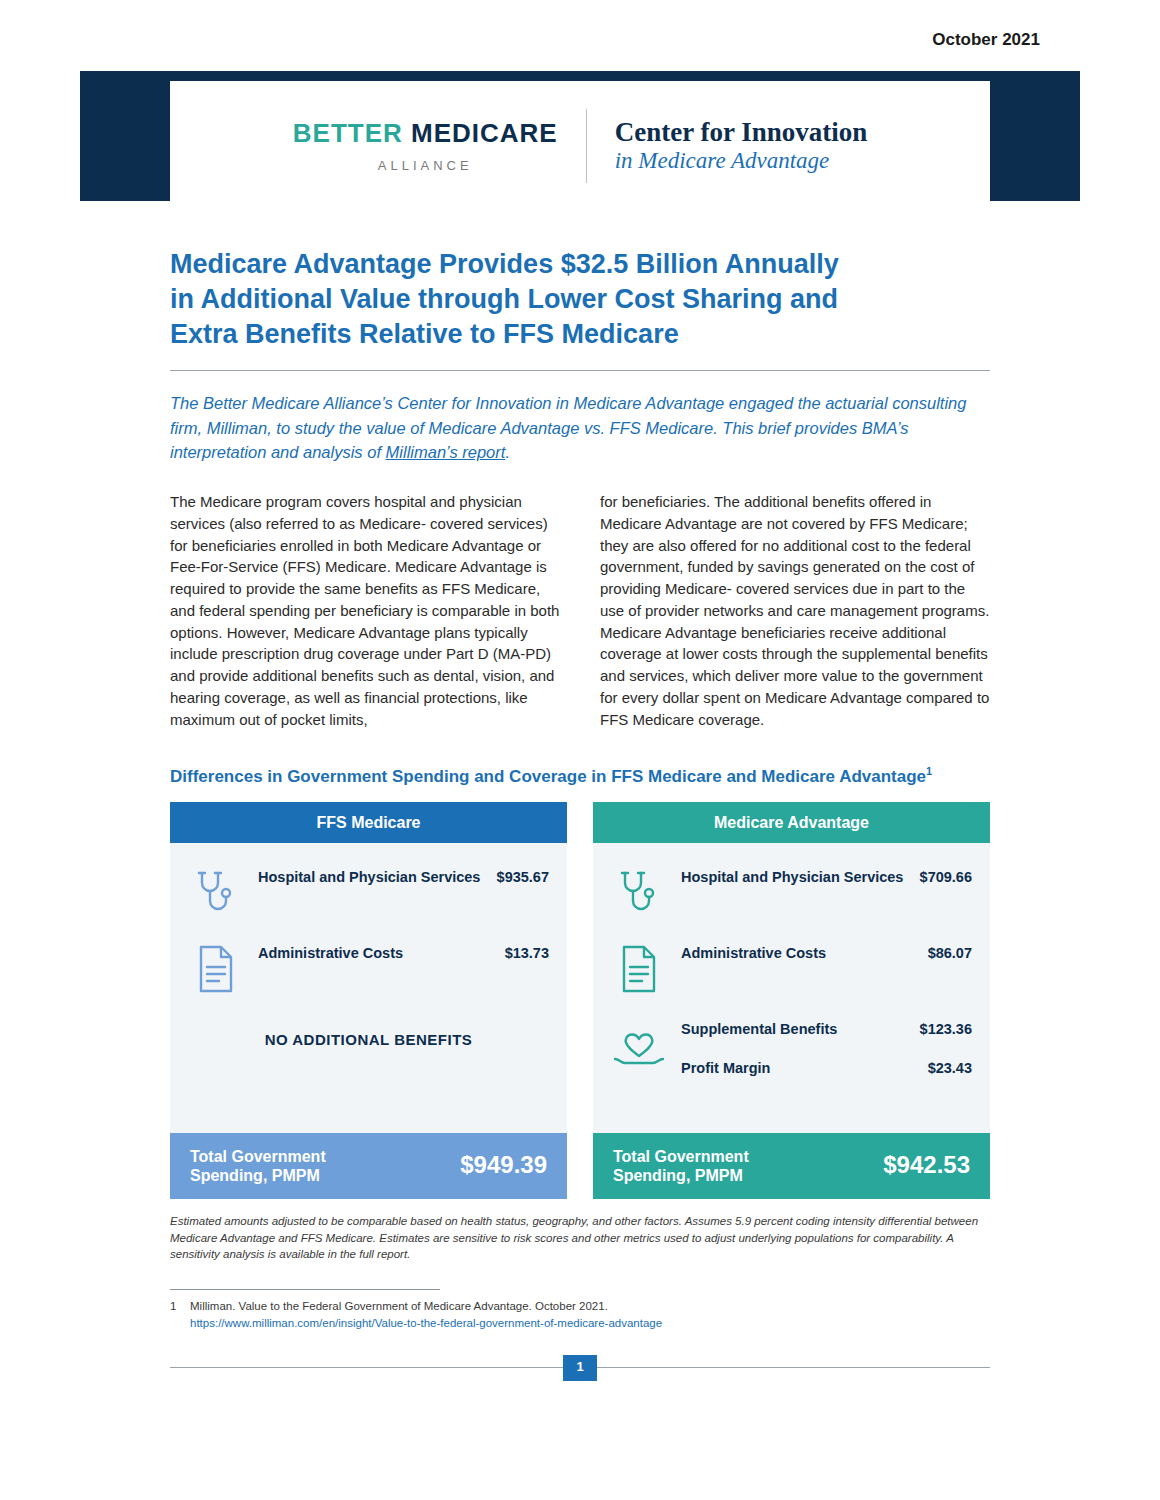October 2021
BETTER MEDICARE
ALLIANCE
Center for Innovation
in Medicare Advantage
Medicare Advantage Provides $32.5 Billion Annually
in Additional Value through Lower Cost Sharing and
Extra Benefits Relative to FFS Medicare
The Better Medicare Alliance’s Center for Innovation in Medicare Advantage engaged the actuarial consulting firm, Milliman, to study the value of Medicare Advantage vs. FFS Medicare. This brief provides BMA’s interpretation and analysis of Milliman’s report.
The Medicare program covers hospital and physician services (also referred to as Medicare- covered services) for beneficiaries enrolled in both Medicare Advantage or Fee-For-Service (FFS) Medicare. Medicare Advantage is required to provide the same benefits as FFS Medicare, and federal spending per beneficiary is comparable in both options. However, Medicare Advantage plans typically include prescription drug coverage under Part D (MA-PD) and provide additional benefits such as dental, vision, and hearing coverage, as well as financial protections, like maximum out of pocket limits,
for beneficiaries. The additional benefits offered in Medicare Advantage are not covered by FFS Medicare; they are also offered for no additional cost to the federal government, funded by savings generated on the cost of providing Medicare- covered services due in part to the use of provider networks and care management programs. Medicare Advantage beneficiaries receive additional coverage at lower costs through the supplemental benefits and services, which deliver more value to the government for every dollar spent on Medicare Advantage compared to FFS Medicare coverage.
Differences in Government Spending and Coverage in FFS Medicare and Medicare Advantage1
FFS Medicare
Hospital and Physician Services$935.67
Administrative Costs$13.73
NO ADDITIONAL BENEFITS
Total Government
Spending, PMPM
$949.39
Medicare Advantage
Hospital and Physician Services$709.66
Administrative Costs$86.07
Supplemental Benefits$123.36
Profit Margin$23.43
Total Government
Spending, PMPM
$942.53
Estimated amounts adjusted to be comparable based on health status, geography, and other factors. Assumes 5.9 percent coding intensity differential between Medicare Advantage and FFS Medicare. Estimates are sensitive to risk scores and other metrics used to adjust underlying populations for comparability. A sensitivity analysis is available in the full report.
1 Milliman. Value to the Federal Government of Medicare Advantage. October 2021.
https://www.milliman.com/en/insight/Value-to-the-federal-government-of-medicare-advantage
1